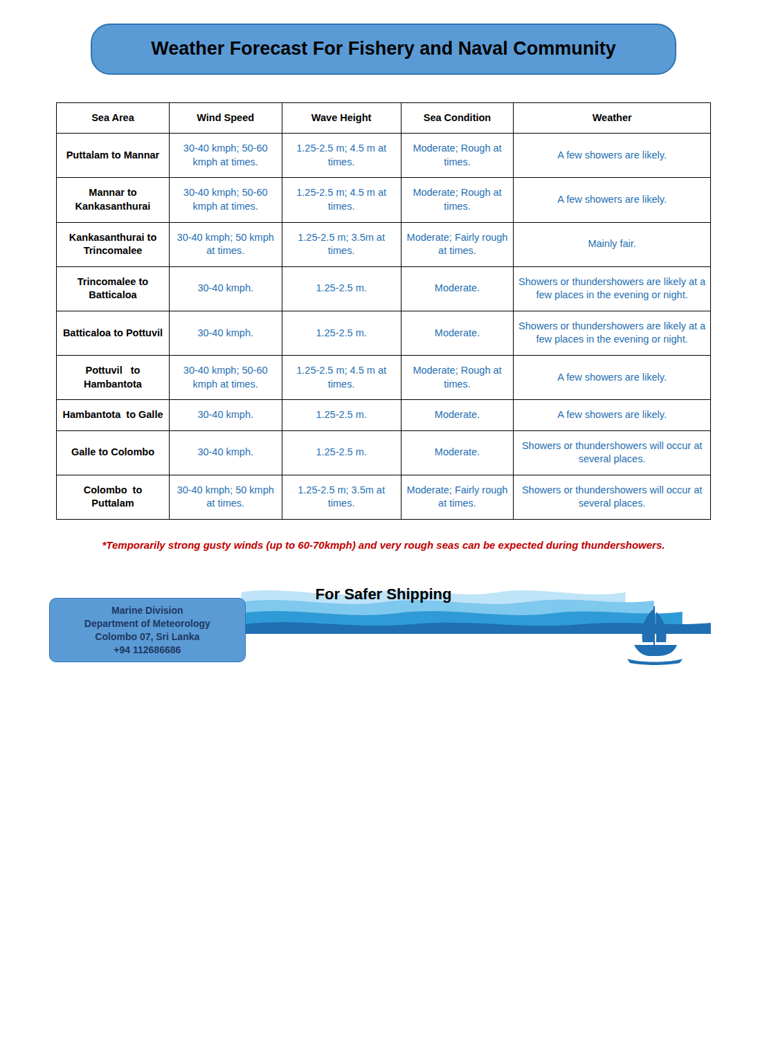Weather Forecast For Fishery and Naval Community
| Sea Area | Wind Speed | Wave Height | Sea Condition | Weather |
| --- | --- | --- | --- | --- |
| Puttalam to Mannar | 30-40 kmph; 50-60 kmph at times. | 1.25-2.5 m; 4.5 m at times. | Moderate; Rough at times. | A few showers are likely. |
| Mannar to Kankasanthurai | 30-40 kmph; 50-60 kmph at times. | 1.25-2.5 m; 4.5 m at times. | Moderate; Rough at times. | A few showers are likely. |
| Kankasanthurai to Trincomalee | 30-40 kmph; 50 kmph at times. | 1.25-2.5 m; 3.5m at times. | Moderate; Fairly rough at times. | Mainly fair. |
| Trincomalee to Batticaloa | 30-40 kmph. | 1.25-2.5 m. | Moderate. | Showers or thundershowers are likely at a few places in the evening or night. |
| Batticaloa to Pottuvil | 30-40 kmph. | 1.25-2.5 m. | Moderate. | Showers or thundershowers are likely at a few places in the evening or night. |
| Pottuvil to Hambantota | 30-40 kmph; 50-60 kmph at times. | 1.25-2.5 m; 4.5 m at times. | Moderate; Rough at times. | A few showers are likely. |
| Hambantota to Galle | 30-40 kmph. | 1.25-2.5 m. | Moderate. | A few showers are likely. |
| Galle to Colombo | 30-40 kmph. | 1.25-2.5 m. | Moderate. | Showers or thundershowers will occur at several places. |
| Colombo to Puttalam | 30-40 kmph; 50 kmph at times. | 1.25-2.5 m; 3.5m at times. | Moderate; Fairly rough at times. | Showers or thundershowers will occur at several places. |
*Temporarily strong gusty winds (up to 60-70kmph) and very rough seas can be expected during thundershowers.
Marine Division
Department of Meteorology
Colombo 07, Sri Lanka
+94 112686686
For Safer Shipping